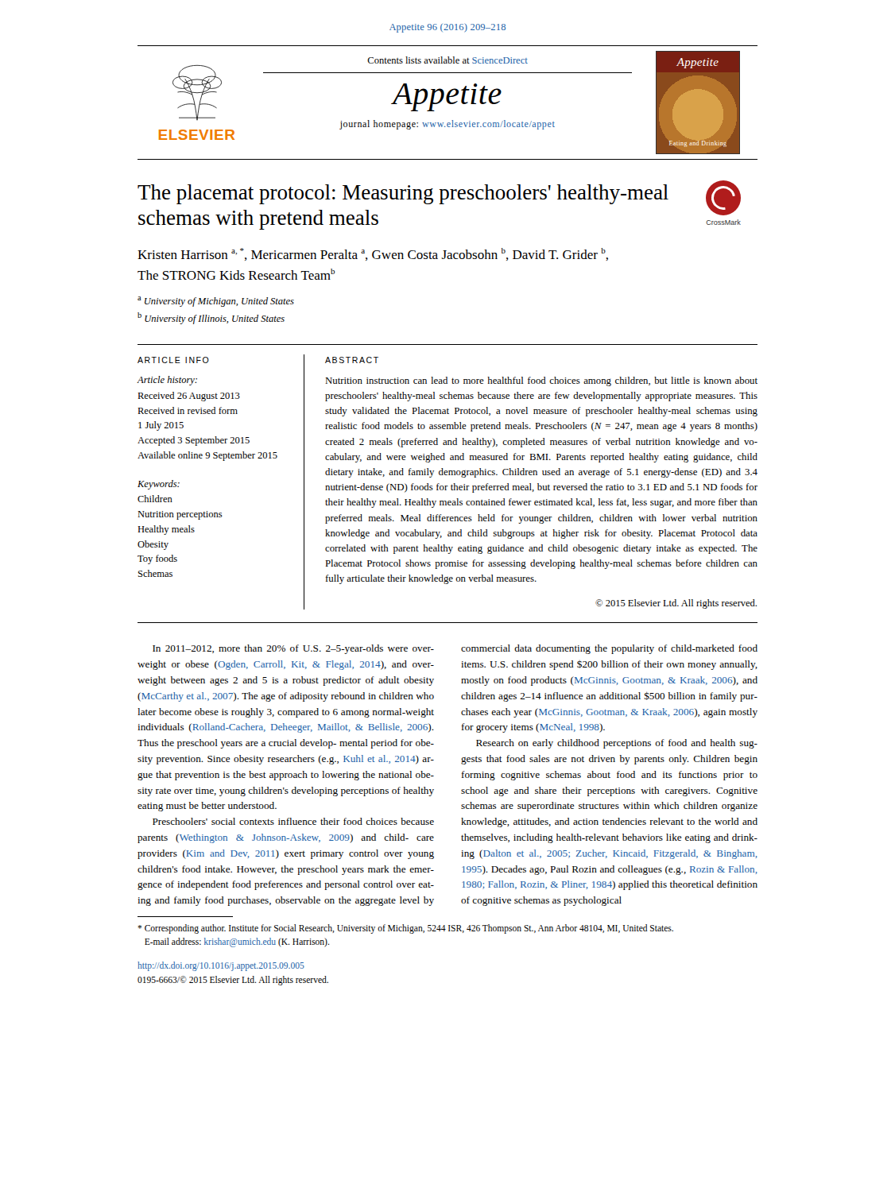Appetite 96 (2016) 209–218
ELSEVIER
Contents lists available at ScienceDirect
Appetite
journal homepage: www.elsevier.com/locate/appet
Appetite
Eating and Drinking
The placemat protocol: Measuring preschoolers' healthy-meal
schemas with pretend meals
CrossMark
Kristen Harrison a, *, Mericarmen Peralta a, Gwen Costa Jacobsohn b, David T. Grider b,
The STRONG Kids Research Teamb
a University of Michigan, United States
b University of Illinois, United States
Article info
Article history:
Received 26 August 2013
Received in revised form
1 July 2015
Accepted 3 September 2015
Available online 9 September 2015
Keywords:
Children
Nutrition perceptions
Healthy meals
Obesity
Toy foods
Schemas
Abstract
Nutrition instruction can lead to more healthful food choices among children, but little is known about preschoolers' healthy-meal schemas because there are few developmentally appropriate measures. This study validated the Placemat Protocol, a novel measure of preschooler healthy-meal schemas using realistic food models to assemble pretend meals. Preschoolers (N = 247, mean age 4 years 8 months) created 2 meals (preferred and healthy), completed measures of verbal nutrition knowledge and vo- cabulary, and were weighed and measured for BMI. Parents reported healthy eating guidance, child dietary intake, and family demographics. Children used an average of 5.1 energy-dense (ED) and 3.4 nutrient-dense (ND) foods for their preferred meal, but reversed the ratio to 3.1 ED and 5.1 ND foods for their healthy meal. Healthy meals contained fewer estimated kcal, less fat, less sugar, and more fiber than preferred meals. Meal differences held for younger children, children with lower verbal nutrition knowledge and vocabulary, and child subgroups at higher risk for obesity. Placemat Protocol data correlated with parent healthy eating guidance and child obesogenic dietary intake as expected. The Placemat Protocol shows promise for assessing developing healthy-meal schemas before children can fully articulate their knowledge on verbal measures.
© 2015 Elsevier Ltd. All rights reserved.
In 2011–2012, more than 20% of U.S. 2–5-year-olds were over- weight or obese (Ogden, Carroll, Kit, & Flegal, 2014), and over- weight between ages 2 and 5 is a robust predictor of adult obesity (McCarthy et al., 2007). The age of adiposity rebound in children who later become obese is roughly 3, compared to 6 among normal-weight individuals (Rolland-Cachera, Deheeger, Maillot, & Bellisle, 2006). Thus the preschool years are a crucial develop- mental period for obesity prevention. Since obesity researchers (e.g., Kuhl et al., 2014) argue that prevention is the best approach to lowering the national obesity rate over time, young children's developing perceptions of healthy eating must be better understood.
Preschoolers' social contexts influence their food choices because parents (Wethington & Johnson-Askew, 2009) and child- care providers (Kim and Dev, 2011) exert primary control over young children's food intake. However, the preschool years mark the emergence of independent food preferences and personal control over eating and family food purchases, observable on the aggregate level by commercial data documenting the popularity of child-marketed food items. U.S. children spend $200 billion of their own money annually, mostly on food products (McGinnis, Gootman, & Kraak, 2006), and children ages 2–14 influence an additional $500 billion in family purchases each year (McGinnis, Gootman, & Kraak, 2006), again mostly for grocery items (McNeal, 1998).
Research on early childhood perceptions of food and health suggests that food sales are not driven by parents only. Children begin forming cognitive schemas about food and its functions prior to school age and share their perceptions with caregivers. Cognitive schemas are superordinate structures within which children organize knowledge, attitudes, and action tendencies relevant to the world and themselves, including health-relevant behaviors like eating and drinking (Dalton et al., 2005; Zucher, Kincaid, Fitzgerald, & Bingham, 1995). Decades ago, Paul Rozin and colleagues (e.g., Rozin & Fallon, 1980; Fallon, Rozin, & Pliner, 1984) applied this theoretical definition of cognitive schemas as psychological
* Corresponding author. Institute for Social Research, University of Michigan, 5244 ISR, 426 Thompson St., Ann Arbor 48104, MI, United States.
E-mail address: krishar@umich.edu (K. Harrison).
http://dx.doi.org/10.1016/j.appet.2015.09.005
0195-6663/© 2015 Elsevier Ltd. All rights reserved.